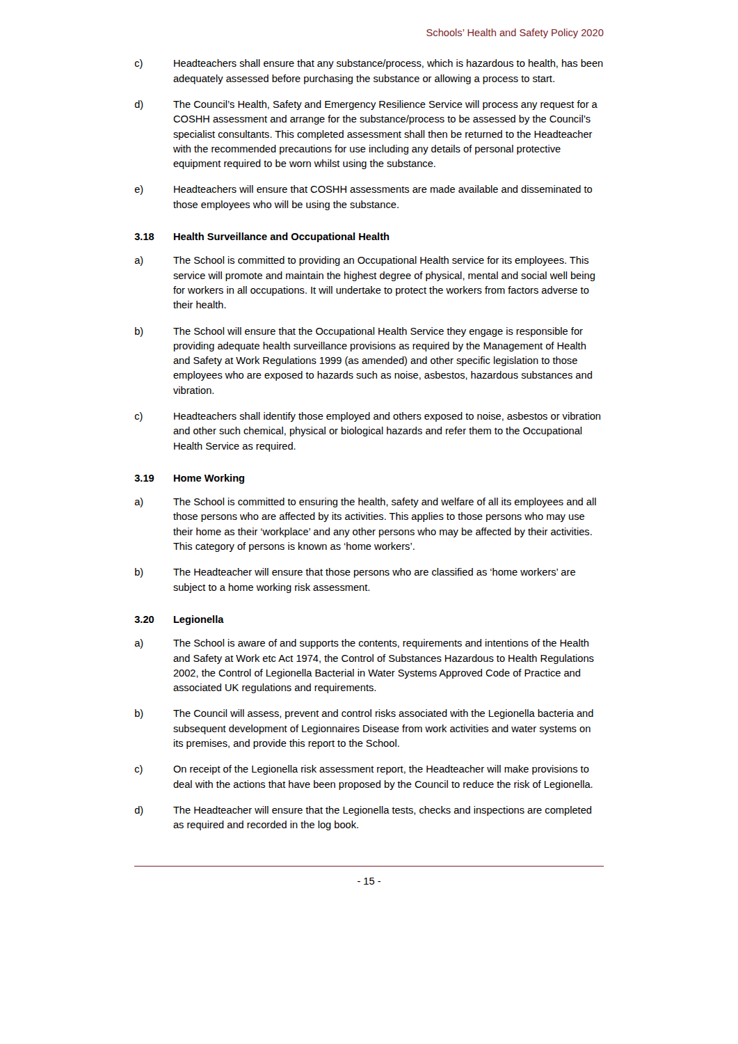Schools’ Health and Safety Policy 2020
c)
Headteachers shall ensure that any substance/process, which is hazardous to health, has been adequately assessed before purchasing the substance or allowing a process to start.
d)
The Council’s Health, Safety and Emergency Resilience Service will process any request for a COSHH assessment and arrange for the substance/process to be assessed by the Council’s specialist consultants. This completed assessment shall then be returned to the Headteacher with the recommended precautions for use including any details of personal protective equipment required to be worn whilst using the substance.
e)
Headteachers will ensure that COSHH assessments are made available and disseminated to those employees who will be using the substance.
3.18
Health Surveillance and Occupational Health
a)
The School is committed to providing an Occupational Health service for its employees. This service will promote and maintain the highest degree of physical, mental and social well being for workers in all occupations. It will undertake to protect the workers from factors adverse to their health.
b)
The School will ensure that the Occupational Health Service they engage is responsible for providing adequate health surveillance provisions as required by the Management of Health and Safety at Work Regulations 1999 (as amended) and other specific legislation to those employees who are exposed to hazards such as noise, asbestos, hazardous substances and vibration.
c)
Headteachers shall identify those employed and others exposed to noise, asbestos or vibration and other such chemical, physical or biological hazards and refer them to the Occupational Health Service as required.
3.19
Home Working
a)
The School is committed to ensuring the health, safety and welfare of all its employees and all those persons who are affected by its activities. This applies to those persons who may use their home as their ‘workplace’ and any other persons who may be affected by their activities. This category of persons is known as ‘home workers’.
b)
The Headteacher will ensure that those persons who are classified as ‘home workers’ are subject to a home working risk assessment.
3.20
Legionella
a)
The School is aware of and supports the contents, requirements and intentions of the Health and Safety at Work etc Act 1974, the Control of Substances Hazardous to Health Regulations 2002, the Control of Legionella Bacterial in Water Systems Approved Code of Practice and associated UK regulations and requirements.
b)
The Council will assess, prevent and control risks associated with the Legionella bacteria and subsequent development of Legionnaires Disease from work activities and water systems on its premises, and provide this report to the School.
c)
On receipt of the Legionella risk assessment report, the Headteacher will make provisions to deal with the actions that have been proposed by the Council to reduce the risk of Legionella.
d)
The Headteacher will ensure that the Legionella tests, checks and inspections are completed as required and recorded in the log book.
- 15 -